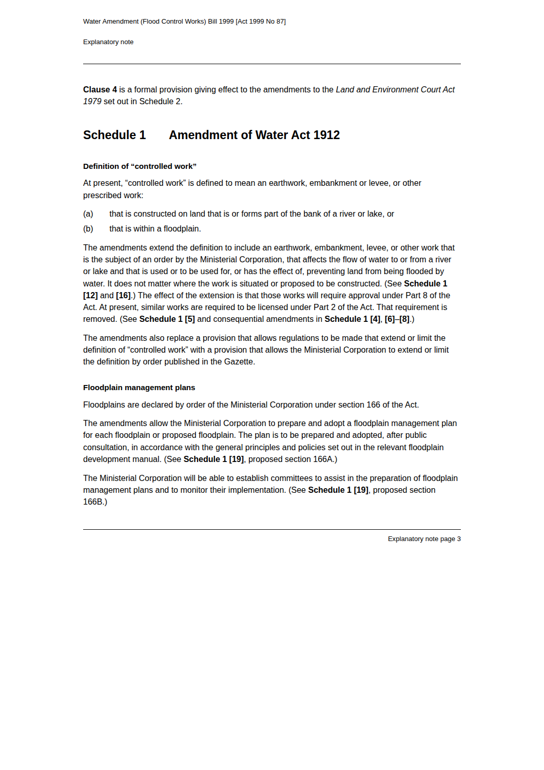Water Amendment (Flood Control Works) Bill 1999 [Act 1999 No 87]
Explanatory note
Clause 4 is a formal provision giving effect to the amendments to the Land and Environment Court Act 1979 set out in Schedule 2.
Schedule 1 Amendment of Water Act 1912
Definition of “controlled work”
At present, “controlled work” is defined to mean an earthwork, embankment or levee, or other prescribed work:
(a) that is constructed on land that is or forms part of the bank of a river or lake, or
(b) that is within a floodplain.
The amendments extend the definition to include an earthwork, embankment, levee, or other work that is the subject of an order by the Ministerial Corporation, that affects the flow of water to or from a river or lake and that is used or to be used for, or has the effect of, preventing land from being flooded by water. It does not matter where the work is situated or proposed to be constructed. (See Schedule 1 [12] and [16].) The effect of the extension is that those works will require approval under Part 8 of the Act. At present, similar works are required to be licensed under Part 2 of the Act. That requirement is removed. (See Schedule 1 [5] and consequential amendments in Schedule 1 [4], [6]–[8].)
The amendments also replace a provision that allows regulations to be made that extend or limit the definition of “controlled work” with a provision that allows the Ministerial Corporation to extend or limit the definition by order published in the Gazette.
Floodplain management plans
Floodplains are declared by order of the Ministerial Corporation under section 166 of the Act.
The amendments allow the Ministerial Corporation to prepare and adopt a floodplain management plan for each floodplain or proposed floodplain. The plan is to be prepared and adopted, after public consultation, in accordance with the general principles and policies set out in the relevant floodplain development manual. (See Schedule 1 [19], proposed section 166A.)
The Ministerial Corporation will be able to establish committees to assist in the preparation of floodplain management plans and to monitor their implementation. (See Schedule 1 [19], proposed section 166B.)
Explanatory note page 3